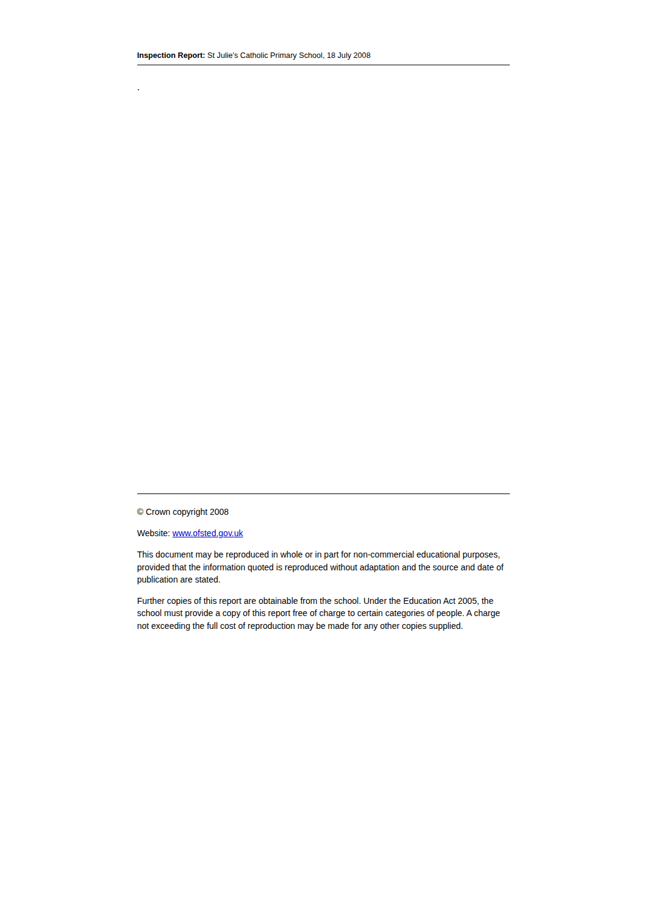Inspection Report: St Julie's Catholic Primary School, 18 July 2008
.
© Crown copyright 2008
Website: www.ofsted.gov.uk
This document may be reproduced in whole or in part for non-commercial educational purposes, provided that the information quoted is reproduced without adaptation and the source and date of publication are stated.
Further copies of this report are obtainable from the school. Under the Education Act 2005, the school must provide a copy of this report free of charge to certain categories of people. A charge not exceeding the full cost of reproduction may be made for any other copies supplied.